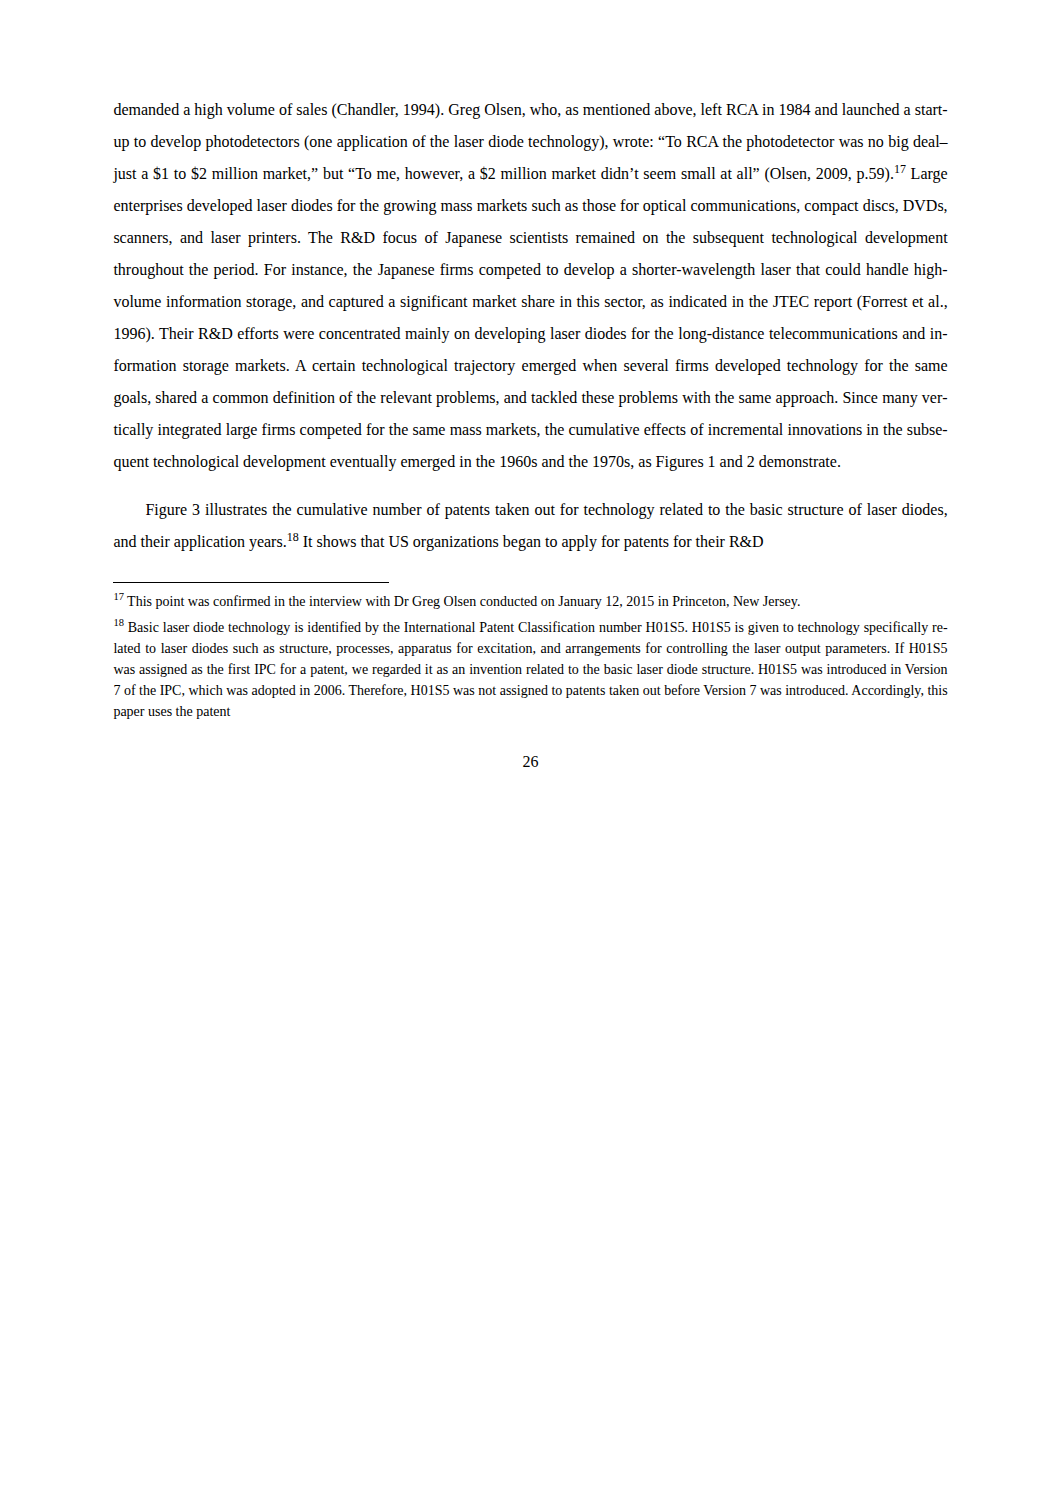demanded a high volume of sales (Chandler, 1994). Greg Olsen, who, as mentioned above, left RCA in 1984 and launched a start-up to develop photodetectors (one application of the laser diode technology), wrote: “To RCA the photodetector was no big deal–just a $1 to $2 million market,” but “To me, however, a $2 million market didn’t seem small at all” (Olsen, 2009, p.59).17 Large enterprises developed laser diodes for the growing mass markets such as those for optical communications, compact discs, DVDs, scanners, and laser printers. The R&D focus of Japanese scientists remained on the subsequent technological development throughout the period. For instance, the Japanese firms competed to develop a shorter-wavelength laser that could handle high-volume information storage, and captured a significant market share in this sector, as indicated in the JTEC report (Forrest et al., 1996). Their R&D efforts were concentrated mainly on developing laser diodes for the long-distance telecommunications and information storage markets. A certain technological trajectory emerged when several firms developed technology for the same goals, shared a common definition of the relevant problems, and tackled these problems with the same approach. Since many vertically integrated large firms competed for the same mass markets, the cumulative effects of incremental innovations in the subsequent technological development eventually emerged in the 1960s and the 1970s, as Figures 1 and 2 demonstrate.
Figure 3 illustrates the cumulative number of patents taken out for technology related to the basic structure of laser diodes, and their application years.18 It shows that US organizations began to apply for patents for their R&D
17 This point was confirmed in the interview with Dr Greg Olsen conducted on January 12, 2015 in Princeton, New Jersey.
18 Basic laser diode technology is identified by the International Patent Classification number H01S5. H01S5 is given to technology specifically related to laser diodes such as structure, processes, apparatus for excitation, and arrangements for controlling the laser output parameters. If H01S5 was assigned as the first IPC for a patent, we regarded it as an invention related to the basic laser diode structure. H01S5 was introduced in Version 7 of the IPC, which was adopted in 2006. Therefore, H01S5 was not assigned to patents taken out before Version 7 was introduced. Accordingly, this paper uses the patent
26